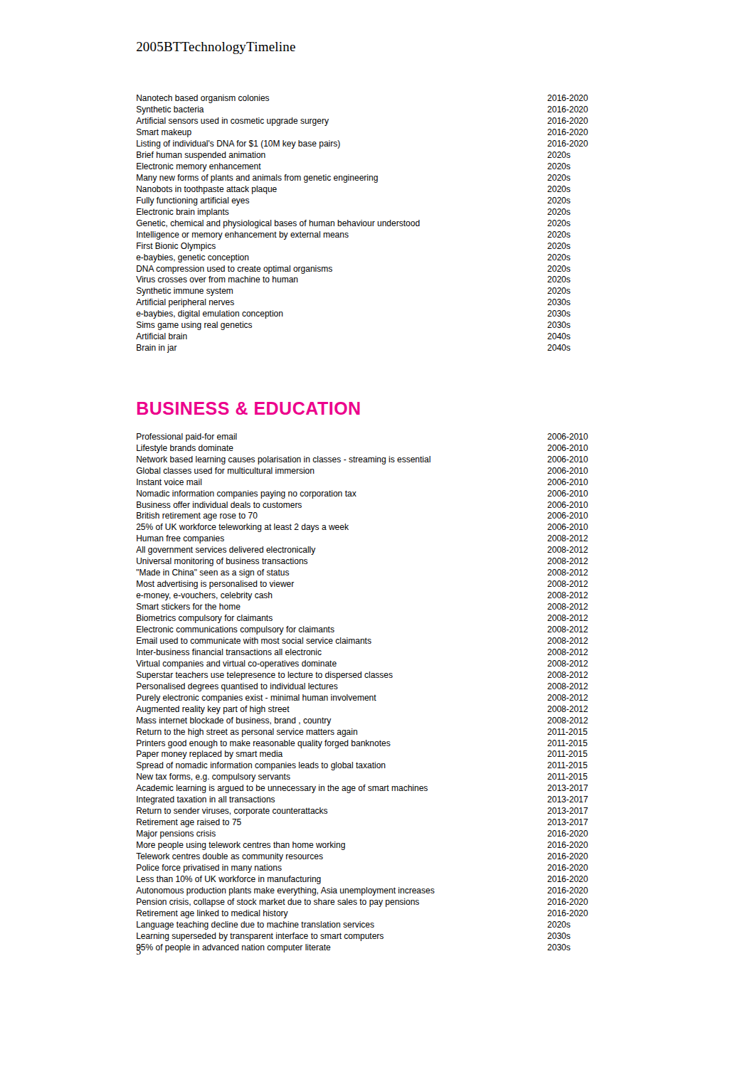2005BTTechnologyTimeline
| Nanotech based organism colonies | 2016-2020 |
| Synthetic bacteria | 2016-2020 |
| Artificial sensors used in cosmetic upgrade surgery | 2016-2020 |
| Smart makeup | 2016-2020 |
| Listing of individual's DNA for $1 (10M key base pairs) | 2016-2020 |
| Brief human suspended animation | 2020s |
| Electronic memory enhancement | 2020s |
| Many new forms of plants and animals from genetic engineering | 2020s |
| Nanobots in toothpaste attack plaque | 2020s |
| Fully functioning artificial eyes | 2020s |
| Electronic brain implants | 2020s |
| Genetic, chemical and physiological bases of human behaviour understood | 2020s |
| Intelligence or memory enhancement by external means | 2020s |
| First Bionic Olympics | 2020s |
| e-baybies, genetic conception | 2020s |
| DNA compression used to create optimal organisms | 2020s |
| Virus crosses over from machine to human | 2020s |
| Synthetic immune system | 2020s |
| Artificial peripheral nerves | 2030s |
| e-baybies, digital emulation conception | 2030s |
| Sims game using real genetics | 2030s |
| Artificial brain | 2040s |
| Brain in jar | 2040s |
BUSINESS & EDUCATION
| Professional paid-for email | 2006-2010 |
| Lifestyle brands dominate | 2006-2010 |
| Network based learning causes polarisation in classes - streaming is essential | 2006-2010 |
| Global classes used for multicultural immersion | 2006-2010 |
| Instant voice mail | 2006-2010 |
| Nomadic information companies paying no corporation tax | 2006-2010 |
| Business offer individual deals to customers | 2006-2010 |
| British retirement age rose to 70 | 2006-2010 |
| 25% of UK workforce teleworking at least 2 days a week | 2006-2010 |
| Human free companies | 2008-2012 |
| All government services delivered electronically | 2008-2012 |
| Universal monitoring of business transactions | 2008-2012 |
| "Made in China" seen as a sign of status | 2008-2012 |
| Most advertising is personalised to viewer | 2008-2012 |
| e-money, e-vouchers, celebrity cash | 2008-2012 |
| Smart stickers for the home | 2008-2012 |
| Biometrics compulsory for claimants | 2008-2012 |
| Electronic communications compulsory for claimants | 2008-2012 |
| Email used to communicate with most social service claimants | 2008-2012 |
| Inter-business financial transactions all electronic | 2008-2012 |
| Virtual companies and virtual co-operatives dominate | 2008-2012 |
| Superstar teachers use telepresence to lecture to dispersed classes | 2008-2012 |
| Personalised degrees quantised to individual lectures | 2008-2012 |
| Purely electronic companies exist - minimal human involvement | 2008-2012 |
| Augmented reality key part of high street | 2008-2012 |
| Mass internet blockade of business, brand , country | 2008-2012 |
| Return to the high street as personal service matters again | 2011-2015 |
| Printers good enough to make reasonable quality forged banknotes | 2011-2015 |
| Paper money replaced by smart media | 2011-2015 |
| Spread of nomadic information companies leads to global taxation | 2011-2015 |
| New tax forms, e.g. compulsory servants | 2011-2015 |
| Academic learning is argued to be unnecessary in the age of smart machines | 2013-2017 |
| Integrated taxation in all transactions | 2013-2017 |
| Return to sender viruses, corporate counterattacks | 2013-2017 |
| Retirement age raised to 75 | 2013-2017 |
| Major pensions crisis | 2016-2020 |
| More people using telework centres than home working | 2016-2020 |
| Telework centres double as community resources | 2016-2020 |
| Police force privatised in many nations | 2016-2020 |
| Less than 10% of UK workforce in manufacturing | 2016-2020 |
| Autonomous production plants make everything, Asia unemployment increases | 2016-2020 |
| Pension crisis, collapse of stock market due to share sales to pay pensions | 2016-2020 |
| Retirement age linked to medical history | 2016-2020 |
| Language teaching decline due to machine translation services | 2020s |
| Learning superseded by transparent interface to smart computers | 2030s |
| 95% of people in advanced nation computer literate | 2030s |
5